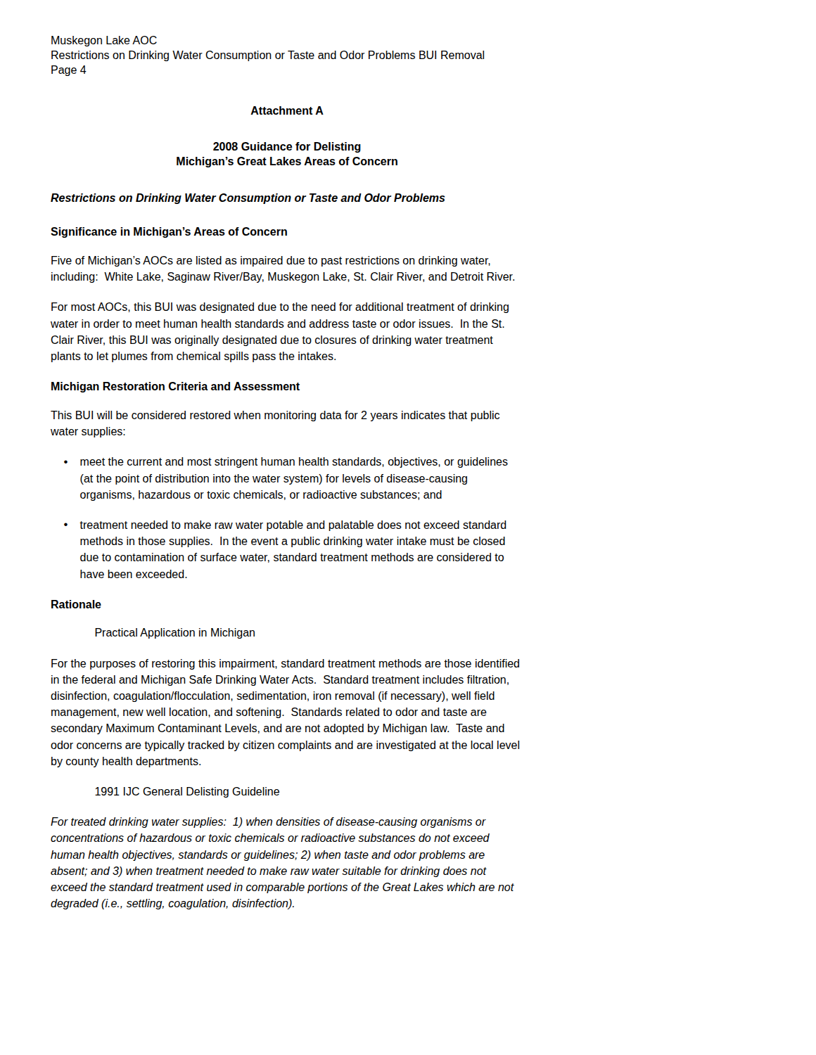Muskegon Lake AOC
Restrictions on Drinking Water Consumption or Taste and Odor Problems BUI Removal
Page 4
Attachment A
2008 Guidance for Delisting
Michigan’s Great Lakes Areas of Concern
Restrictions on Drinking Water Consumption or Taste and Odor Problems
Significance in Michigan’s Areas of Concern
Five of Michigan’s AOCs are listed as impaired due to past restrictions on drinking water, including: White Lake, Saginaw River/Bay, Muskegon Lake, St. Clair River, and Detroit River.
For most AOCs, this BUI was designated due to the need for additional treatment of drinking water in order to meet human health standards and address taste or odor issues. In the St. Clair River, this BUI was originally designated due to closures of drinking water treatment plants to let plumes from chemical spills pass the intakes.
Michigan Restoration Criteria and Assessment
This BUI will be considered restored when monitoring data for 2 years indicates that public water supplies:
meet the current and most stringent human health standards, objectives, or guidelines (at the point of distribution into the water system) for levels of disease-causing organisms, hazardous or toxic chemicals, or radioactive substances; and
treatment needed to make raw water potable and palatable does not exceed standard methods in those supplies. In the event a public drinking water intake must be closed due to contamination of surface water, standard treatment methods are considered to have been exceeded.
Rationale
Practical Application in Michigan
For the purposes of restoring this impairment, standard treatment methods are those identified in the federal and Michigan Safe Drinking Water Acts. Standard treatment includes filtration, disinfection, coagulation/flocculation, sedimentation, iron removal (if necessary), well field management, new well location, and softening. Standards related to odor and taste are secondary Maximum Contaminant Levels, and are not adopted by Michigan law. Taste and odor concerns are typically tracked by citizen complaints and are investigated at the local level by county health departments.
1991 IJC General Delisting Guideline
For treated drinking water supplies: 1) when densities of disease-causing organisms or concentrations of hazardous or toxic chemicals or radioactive substances do not exceed human health objectives, standards or guidelines; 2) when taste and odor problems are absent; and 3) when treatment needed to make raw water suitable for drinking does not exceed the standard treatment used in comparable portions of the Great Lakes which are not degraded (i.e., settling, coagulation, disinfection).